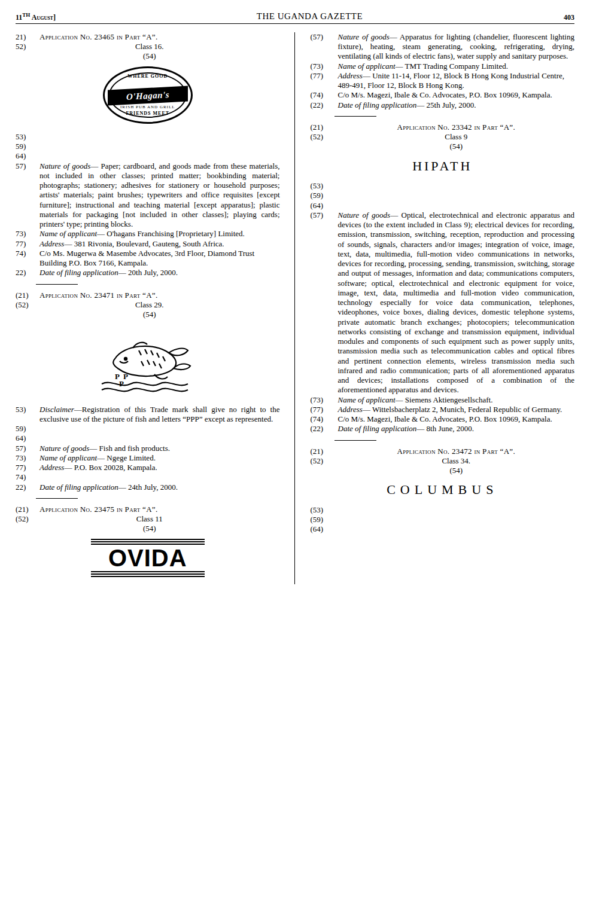11TH August]
THE UGANDA GAZETTE
403
21)
Application No. 23465 in Part “A”.
52)
Class 16.
(54)
WHERE GOOD
O'Hagan's
IRISH PUB AND GRILL
FRIENDS MEET
53)
59)
64)
57)
Nature of goods— Paper; cardboard, and goods made from these materials, not included in other classes; printed matter; bookbinding material; photographs; stationery; adhesives for stationery or household purposes; artists' materials; paint brushes; typewriters and office requisites [except furniture]; instructional and teaching material [except apparatus]; plastic materials for packaging [not included in other classes]; playing cards; printers' type; printing blocks.
73)
Name of applicant— O'hagans Franchising [Proprietary] Limited.
77)
Address— 381 Rivonia, Boulevard, Gauteng, South Africa.
74)
C/o Ms. Mugerwa & Masembe Advocates, 3rd Floor, Diamond Trust Building P.O. Box 7166, Kampala.
22)
Date of filing application— 20th July, 2000.
(21)
Application No. 23471 in Part “A”.
(52)
Class 29.
(54)
P P P
53)
Disclaimer—Registration of this Trade mark shall give no right to the exclusive use of the picture of fish and letters “PPP” except as represented.
59)
64)
57)
Nature of goods— Fish and fish products.
73)
Name of applicant— Ngege Limited.
77)
Address— P.O. Box 20028, Kampala.
74)
22)
Date of filing application— 24th July, 2000.
(21)
Application No. 23475 in Part “A”.
(52)
Class 11
(54)
OVIDA
(57)
Nature of goods— Apparatus for lighting (chandelier, fluorescent lighting fixture), heating, steam generating, cooking, refrigerating, drying, ventilating (all kinds of electric fans), water supply and sanitary purposes.
(73)
Name of applicant— TMT Trading Company Limited.
(77)
Address— Unite 11-14, Floor 12, Block B Hong Kong Industrial Centre, 489-491, Floor 12, Block B Hong Kong.
(74)
C/o M/s. Magezi, Ibale & Co. Advocates, P.O. Box 10969, Kampala.
(22)
Date of filing application— 25th July, 2000.
(21)
Application No. 23342 in Part “A”.
(52)
Class 9
(54)
HIPATH
(53)
(59)
(64)
(57)
Nature of goods— Optical, electrotechnical and electronic apparatus and devices (to the extent included in Class 9); electrical devices for recording, emission, transmission, switching, reception, reproduction and processing of sounds, signals, characters and/or images; integration of voice, image, text, data, multimedia, full-motion video communications in networks, devices for recording, processing, sending, transmission, switching, storage and output of messages, information and data; communications computers, software; optical, electrotechnical and electronic equipment for voice, image, text, data, multimedia and full-motion video communication, technology especially for voice data communication, telephones, videophones, voice boxes, dialing devices, domestic telephone systems, private automatic branch exchanges; photocopiers; telecommunication networks consisting of exchange and transmission equipment, individual modules and components of such equipment such as power supply units, transmission media such as telecommunication cables and optical fibres and pertinent connection elements, wireless transmission media such infrared and radio communication; parts of all aforementioned apparatus and devices; installations composed of a combination of the aforementioned apparatus and devices.
(73)
Name of applicant— Siemens Aktiengesellschaft.
(77)
Address— Wittelsbacherplatz 2, Munich, Federal Republic of Germany.
(74)
C/o M/s. Magezi, Ibale & Co. Advocates, P.O. Box 10969, Kampala.
(22)
Date of filing application— 8th June, 2000.
(21)
Application No. 23472 in Part “A”.
(52)
Class 34.
(54)
COLUMBUS
(53)
(59)
(64)